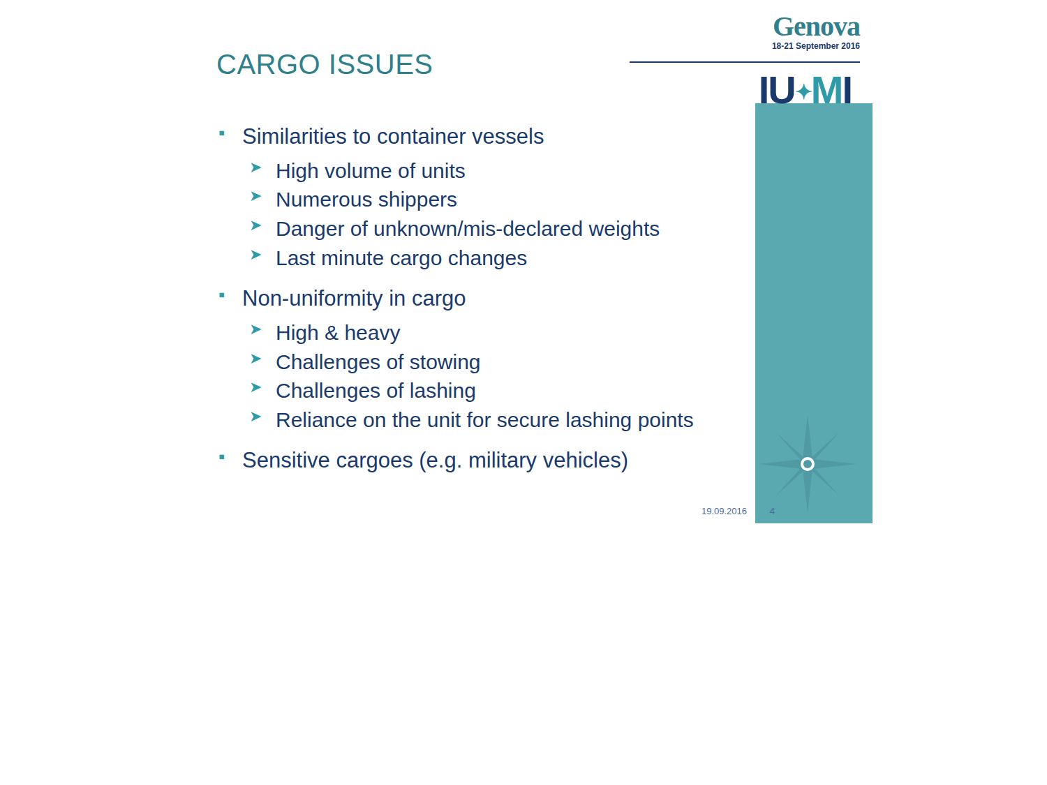Genova
18-21 September 2016
IU✦MI
CARGO ISSUES
Similarities to container vessels
High volume of units
Numerous shippers
Danger of unknown/mis-declared weights
Last minute cargo changes
Non-uniformity in cargo
High & heavy
Challenges of stowing
Challenges of lashing
Reliance on the unit for secure lashing points
Sensitive cargoes (e.g. military vehicles)
19.09.2016
4